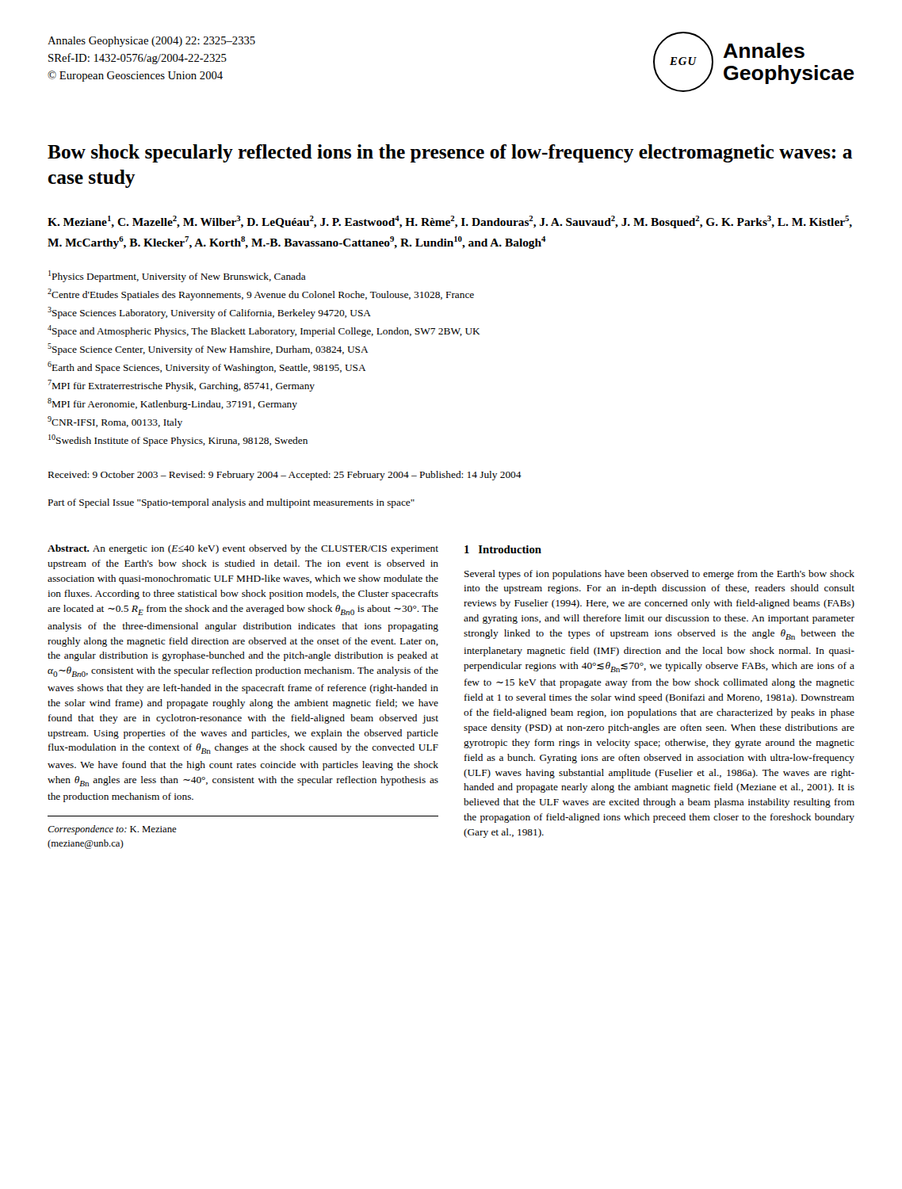Annales Geophysicae (2004) 22: 2325–2335
SRef-ID: 1432-0576/ag/2004-22-2325
© European Geosciences Union 2004
EGU
Annales
Geophysicae
Bow shock specularly reflected ions in the presence of low-frequency electromagnetic waves: a case study
K. Meziane1, C. Mazelle2, M. Wilber3, D. LeQuéau2, J. P. Eastwood4, H. Rème2, I. Dandouras2, J. A. Sauvaud2, J. M. Bosqued2, G. K. Parks3, L. M. Kistler5, M. McCarthy6, B. Klecker7, A. Korth8, M.-B. Bavassano-Cattaneo9, R. Lundin10, and A. Balogh4
1Physics Department, University of New Brunswick, Canada
2Centre d'Etudes Spatiales des Rayonnements, 9 Avenue du Colonel Roche, Toulouse, 31028, France
3Space Sciences Laboratory, University of California, Berkeley 94720, USA
4Space and Atmospheric Physics, The Blackett Laboratory, Imperial College, London, SW7 2BW, UK
5Space Science Center, University of New Hamshire, Durham, 03824, USA
6Earth and Space Sciences, University of Washington, Seattle, 98195, USA
7MPI für Extraterrestrische Physik, Garching, 85741, Germany
8MPI für Aeronomie, Katlenburg-Lindau, 37191, Germany
9CNR-IFSI, Roma, 00133, Italy
10Swedish Institute of Space Physics, Kiruna, 98128, Sweden
Received: 9 October 2003 – Revised: 9 February 2004 – Accepted: 25 February 2004 – Published: 14 July 2004
Part of Special Issue "Spatio-temporal analysis and multipoint measurements in space"
Abstract. An energetic ion (E≤40 keV) event observed by the CLUSTER/CIS experiment upstream of the Earth's bow shock is studied in detail. The ion event is observed in association with quasi-monochromatic ULF MHD-like waves, which we show modulate the ion fluxes. According to three statistical bow shock position models, the Cluster spacecrafts are located at ∼0.5 RE from the shock and the averaged bow shock θBn0 is about ∼30°. The analysis of the three-dimensional angular distribution indicates that ions propagating roughly along the magnetic field direction are observed at the onset of the event. Later on, the angular distribution is gyrophase-bunched and the pitch-angle distribution is peaked at α0∼θBn0, consistent with the specular reflection production mechanism. The analysis of the waves shows that they are left-handed in the spacecraft frame of reference (right-handed in the solar wind frame) and propagate roughly along the ambient magnetic field; we have found that they are in cyclotron-resonance with the field-aligned beam observed just upstream. Using properties of the waves and particles, we explain the observed particle flux-modulation in the context of θBn changes at the shock caused by the convected ULF waves. We have found that the high count rates coincide with particles leaving the shock when θBn angles are less than ∼40°, consistent with the specular reflection hypothesis as the production mechanism of ions.
Correspondence to: K. Meziane
(meziane@unb.ca)
1 Introduction
Several types of ion populations have been observed to emerge from the Earth's bow shock into the upstream regions. For an in-depth discussion of these, readers should consult reviews by Fuselier (1994). Here, we are concerned only with field-aligned beams (FABs) and gyrating ions, and will therefore limit our discussion to these. An important parameter strongly linked to the types of upstream ions observed is the angle θBn between the interplanetary magnetic field (IMF) direction and the local bow shock normal. In quasi-perpendicular regions with 40°≲θBn≲70°, we typically observe FABs, which are ions of a few to ∼15 keV that propagate away from the bow shock collimated along the magnetic field at 1 to several times the solar wind speed (Bonifazi and Moreno, 1981a). Downstream of the field-aligned beam region, ion populations that are characterized by peaks in phase space density (PSD) at non-zero pitch-angles are often seen. When these distributions are gyrotropic they form rings in velocity space; otherwise, they gyrate around the magnetic field as a bunch. Gyrating ions are often observed in association with ultra-low-frequency (ULF) waves having substantial amplitude (Fuselier et al., 1986a). The waves are right-handed and propagate nearly along the ambiant magnetic field (Meziane et al., 2001). It is believed that the ULF waves are excited through a beam plasma instability resulting from the propagation of field-aligned ions which preceed them closer to the foreshock boundary (Gary et al., 1981).